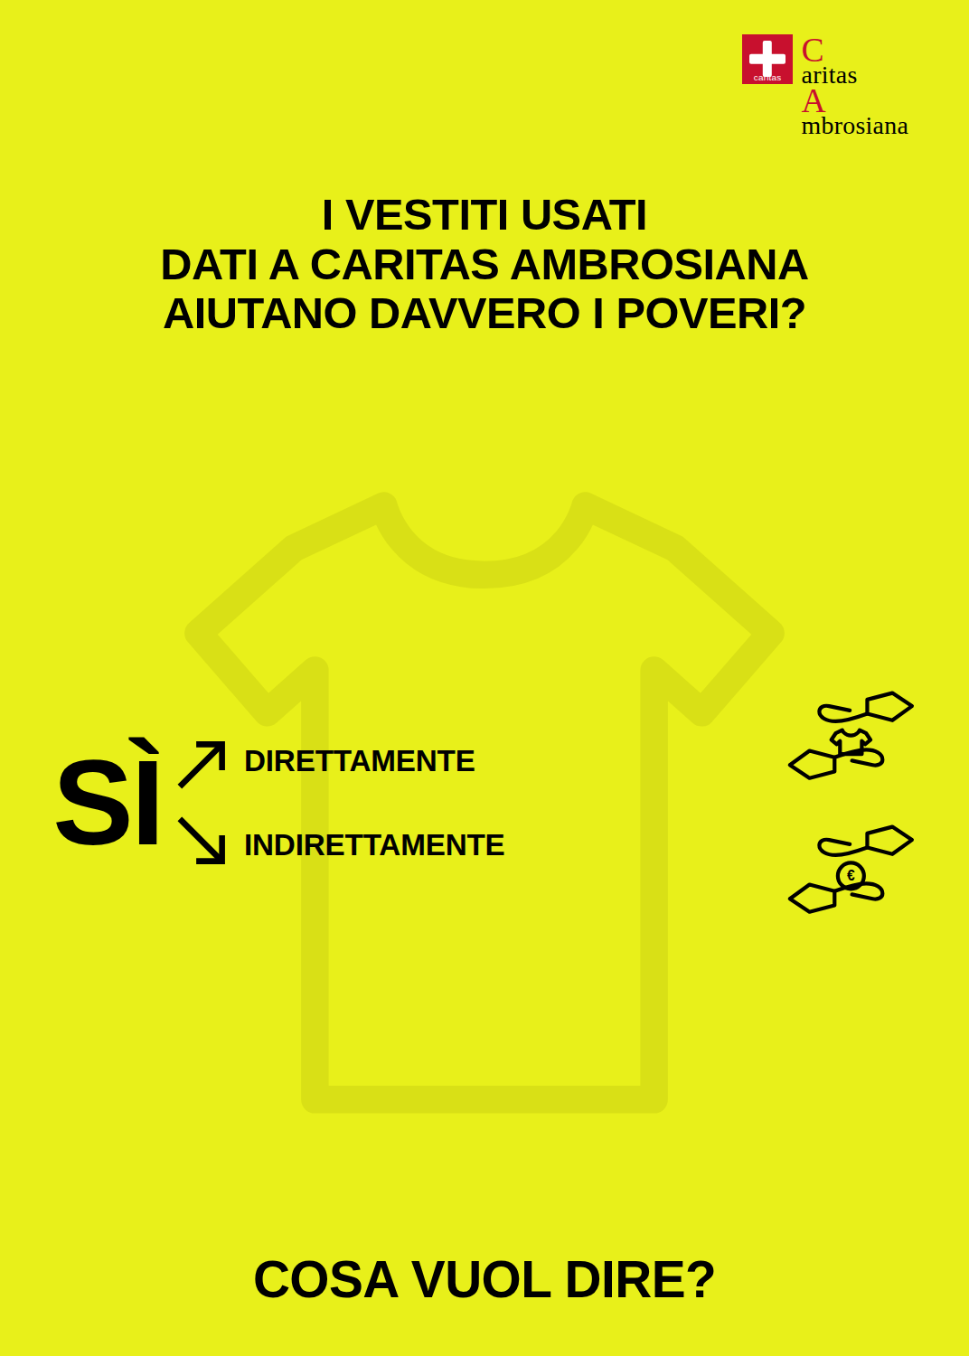caritas
Caritas Ambrosiana
I vestiti usati
dati a Caritas Ambrosiana
aiutano davvero i poveri?
SÌ
Direttamente Indirettamente
€
Cosa vuol dire?